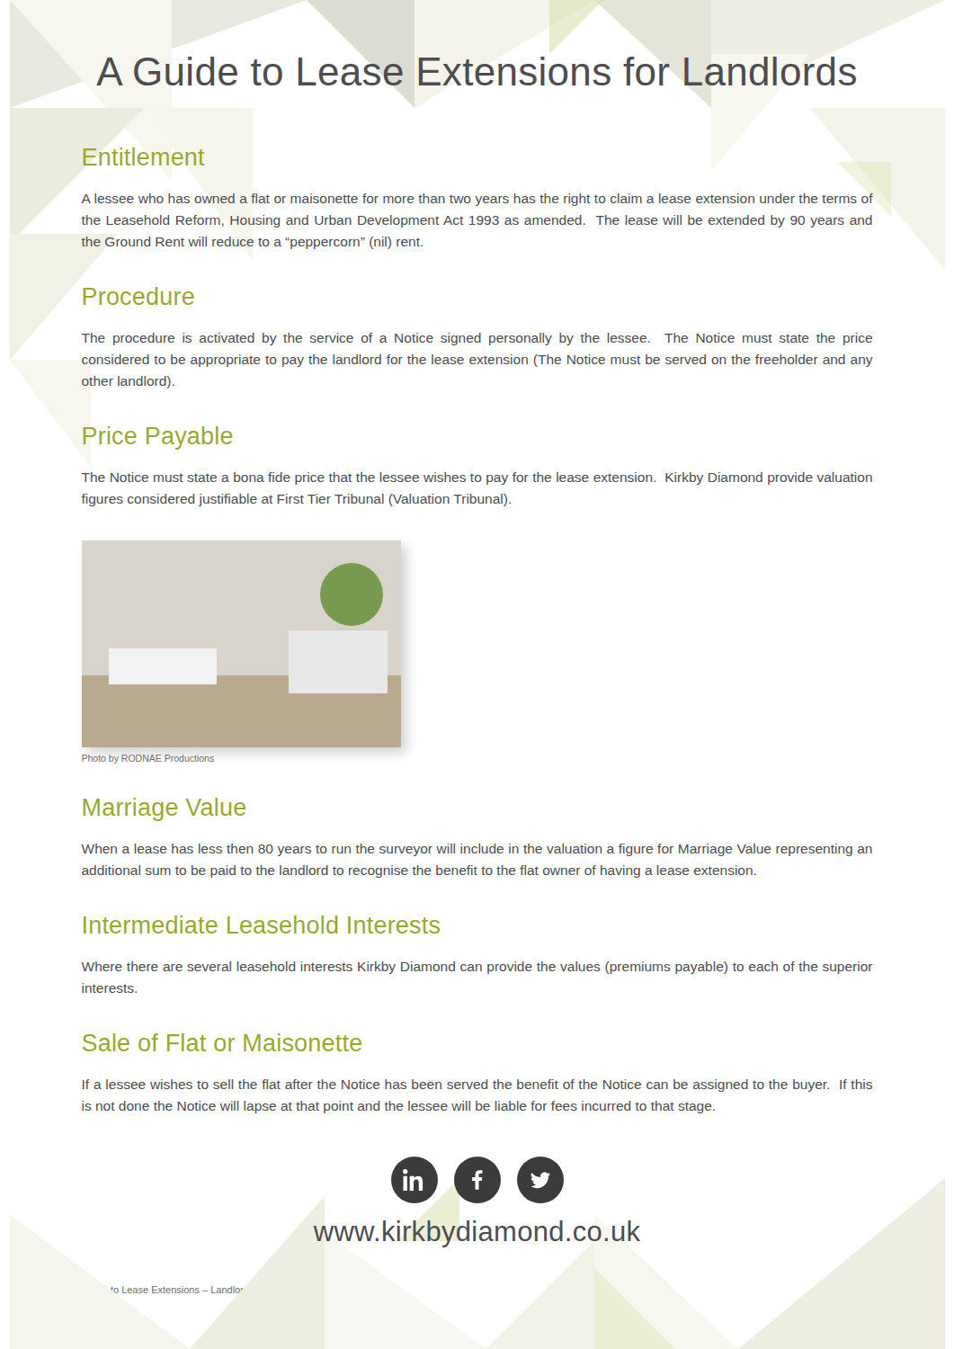A Guide to Lease Extensions for Landlords
Entitlement
A lessee who has owned a flat or maisonette for more than two years has the right to claim a lease extension under the terms of the Leasehold Reform, Housing and Urban Development Act 1993 as amended. The lease will be extended by 90 years and the Ground Rent will reduce to a “peppercorn” (nil) rent.
Procedure
The procedure is activated by the service of a Notice signed personally by the lessee. The Notice must state the price considered to be appropriate to pay the landlord for the lease extension (The Notice must be served on the freeholder and any other landlord).
Price Payable
The Notice must state a bona fide price that the lessee wishes to pay for the lease extension. Kirkby Diamond provide valuation figures considered justifiable at First Tier Tribunal (Valuation Tribunal).
Photo by RODNAE Productions
Marriage Value
When a lease has less then 80 years to run the surveyor will include in the valuation a figure for Marriage Value representing an additional sum to be paid to the landlord to recognise the benefit to the flat owner of having a lease extension.
Intermediate Leasehold Interests
Where there are several leasehold interests Kirkby Diamond can provide the values (premiums payable) to each of the superior interests.
Sale of Flat or Maisonette
If a lessee wishes to sell the flat after the Notice has been served the benefit of the Notice can be assigned to the buyer. If this is not done the Notice will lapse at that point and the lessee will be liable for fees incurred to that stage.
www.kirkbydiamond.co.uk
Guide to Lease Extensions – Landlord Edition